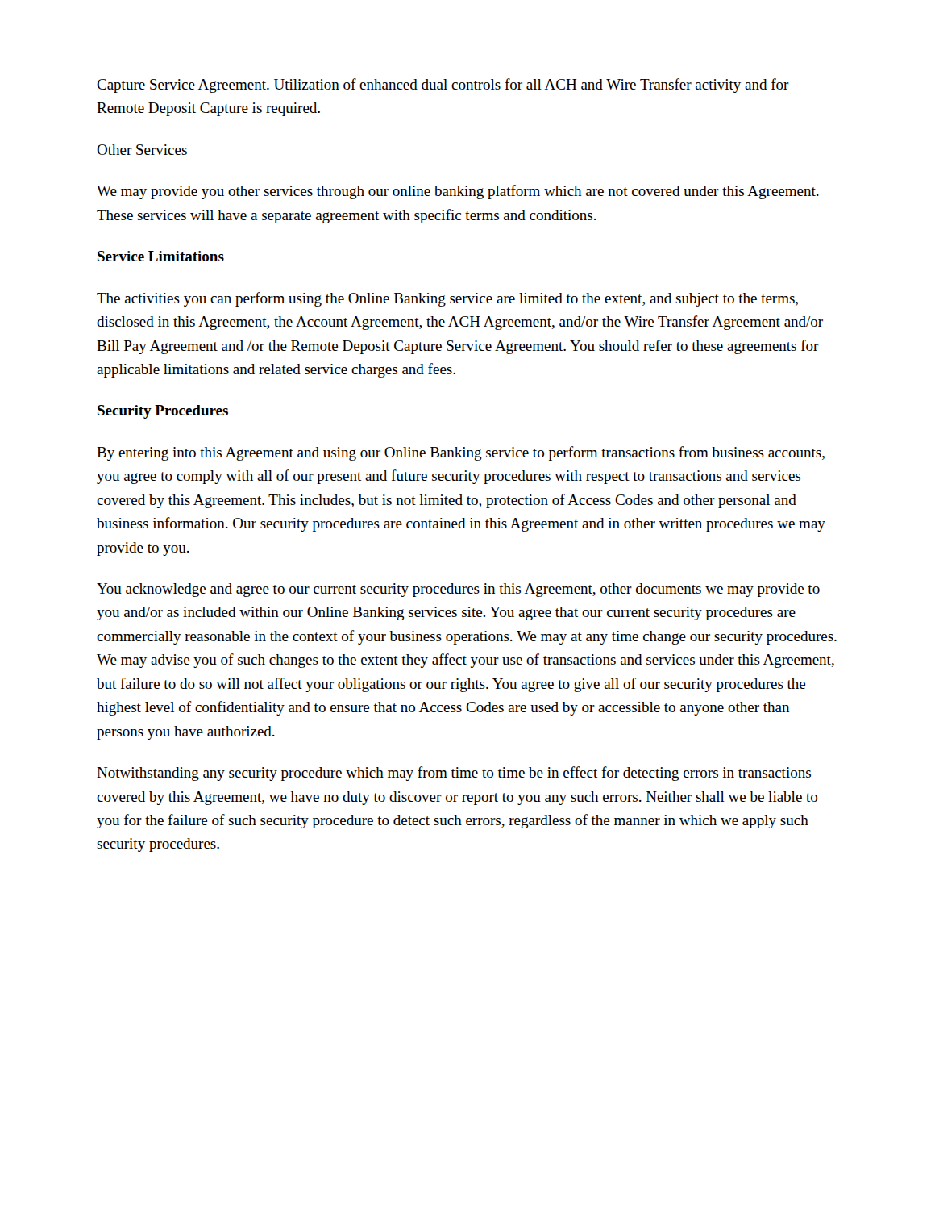Capture Service Agreement. Utilization of enhanced dual controls for all ACH and Wire Transfer activity and for Remote Deposit Capture is required.
Other Services
We may provide you other services through our online banking platform which are not covered under this Agreement. These services will have a separate agreement with specific terms and conditions.
Service Limitations
The activities you can perform using the Online Banking service are limited to the extent, and subject to the terms, disclosed in this Agreement, the Account Agreement, the ACH Agreement, and/or the Wire Transfer Agreement and/or Bill Pay Agreement and /or the Remote Deposit Capture Service Agreement. You should refer to these agreements for applicable limitations and related service charges and fees.
Security Procedures
By entering into this Agreement and using our Online Banking service to perform transactions from business accounts, you agree to comply with all of our present and future security procedures with respect to transactions and services covered by this Agreement. This includes, but is not limited to, protection of Access Codes and other personal and business information. Our security procedures are contained in this Agreement and in other written procedures we may provide to you.
You acknowledge and agree to our current security procedures in this Agreement, other documents we may provide to you and/or as included within our Online Banking services site. You agree that our current security procedures are commercially reasonable in the context of your business operations. We may at any time change our security procedures. We may advise you of such changes to the extent they affect your use of transactions and services under this Agreement, but failure to do so will not affect your obligations or our rights. You agree to give all of our security procedures the highest level of confidentiality and to ensure that no Access Codes are used by or accessible to anyone other than persons you have authorized.
Notwithstanding any security procedure which may from time to time be in effect for detecting errors in transactions covered by this Agreement, we have no duty to discover or report to you any such errors. Neither shall we be liable to you for the failure of such security procedure to detect such errors, regardless of the manner in which we apply such security procedures.